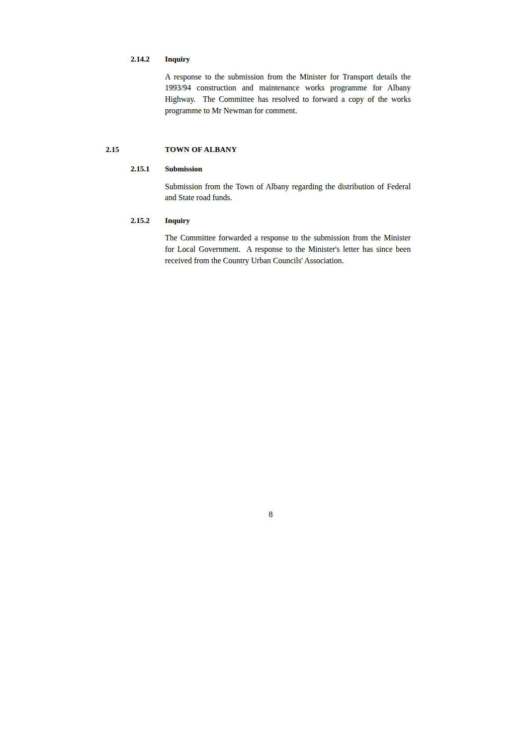2.14.2
Inquiry
A response to the submission from the Minister for Transport details the 1993/94 construction and maintenance works programme for Albany Highway. The Committee has resolved to forward a copy of the works programme to Mr Newman for comment.
2.15
TOWN OF ALBANY
2.15.1
Submission
Submission from the Town of Albany regarding the distribution of Federal and State road funds.
2.15.2
Inquiry
The Committee forwarded a response to the submission from the Minister for Local Government. A response to the Minister's letter has since been received from the Country Urban Councils' Association.
8